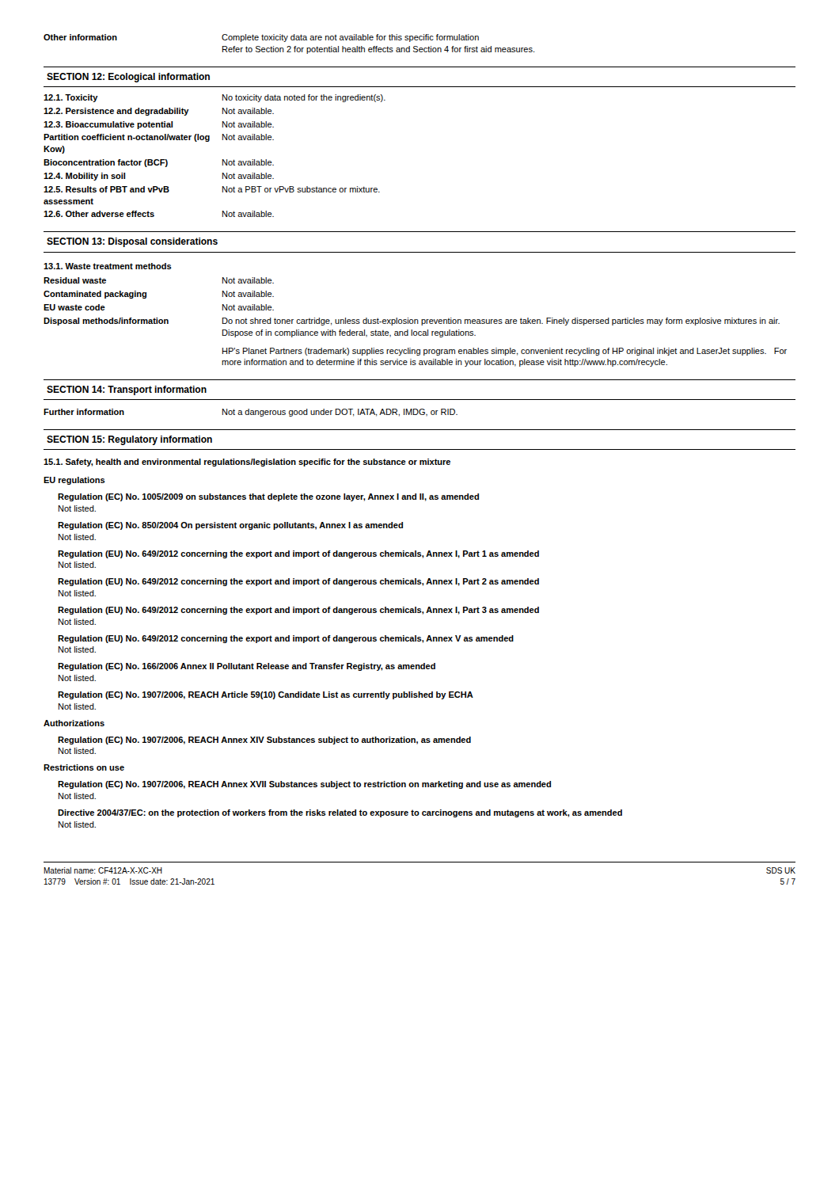Other information
Complete toxicity data are not available for this specific formulation
Refer to Section 2 for potential health effects and Section 4 for first aid measures.
SECTION 12: Ecological information
12.1. Toxicity
No toxicity data noted for the ingredient(s).
12.2. Persistence and degradability
Not available.
12.3. Bioaccumulative potential
Not available.
Partition coefficient n-octanol/water (log Kow)
Not available.
Bioconcentration factor (BCF)
Not available.
12.4. Mobility in soil
Not available.
12.5. Results of PBT and vPvB assessment
Not a PBT or vPvB substance or mixture.
12.6. Other adverse effects
Not available.
SECTION 13: Disposal considerations
13.1. Waste treatment methods
Residual waste
Not available.
Contaminated packaging
Not available.
EU waste code
Not available.
Disposal methods/information
Do not shred toner cartridge, unless dust-explosion prevention measures are taken. Finely dispersed particles may form explosive mixtures in air. Dispose of in compliance with federal, state, and local regulations.
HP's Planet Partners (trademark) supplies recycling program enables simple, convenient recycling of HP original inkjet and LaserJet supplies. For more information and to determine if this service is available in your location, please visit http://www.hp.com/recycle.
SECTION 14: Transport information
Further information
Not a dangerous good under DOT, IATA, ADR, IMDG, or RID.
SECTION 15: Regulatory information
15.1. Safety, health and environmental regulations/legislation specific for the substance or mixture
EU regulations
Regulation (EC) No. 1005/2009 on substances that deplete the ozone layer, Annex I and II, as amended
Not listed.
Regulation (EC) No. 850/2004 On persistent organic pollutants, Annex I as amended
Not listed.
Regulation (EU) No. 649/2012 concerning the export and import of dangerous chemicals, Annex I, Part 1 as amended
Not listed.
Regulation (EU) No. 649/2012 concerning the export and import of dangerous chemicals, Annex I, Part 2 as amended
Not listed.
Regulation (EU) No. 649/2012 concerning the export and import of dangerous chemicals, Annex I, Part 3 as amended
Not listed.
Regulation (EU) No. 649/2012 concerning the export and import of dangerous chemicals, Annex V as amended
Not listed.
Regulation (EC) No. 166/2006 Annex II Pollutant Release and Transfer Registry, as amended
Not listed.
Regulation (EC) No. 1907/2006, REACH Article 59(10) Candidate List as currently published by ECHA
Not listed.
Authorizations
Regulation (EC) No. 1907/2006, REACH Annex XIV Substances subject to authorization, as amended
Not listed.
Restrictions on use
Regulation (EC) No. 1907/2006, REACH Annex XVII Substances subject to restriction on marketing and use as amended
Not listed.
Directive 2004/37/EC: on the protection of workers from the risks related to exposure to carcinogens and mutagens at work, as amended
Not listed.
Material name: CF412A-X-XC-XH
13779 Version #: 01 Issue date: 21-Jan-2021
SDS UK
5 / 7